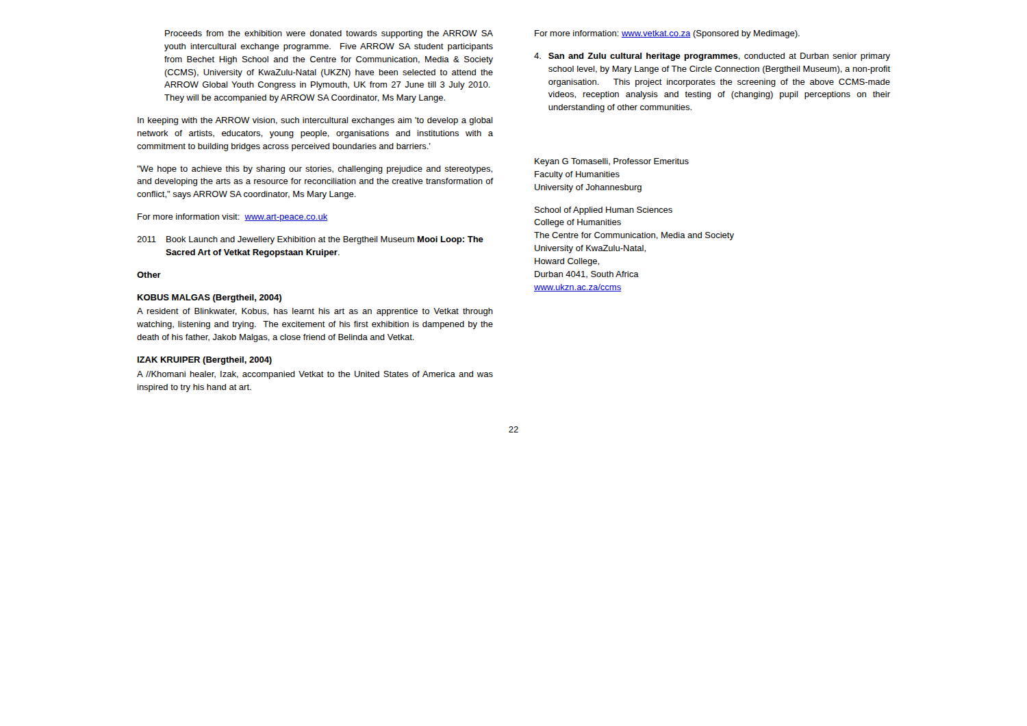Proceeds from the exhibition were donated towards supporting the ARROW SA youth intercultural exchange programme. Five ARROW SA student participants from Bechet High School and the Centre for Communication, Media & Society (CCMS), University of KwaZulu-Natal (UKZN) have been selected to attend the ARROW Global Youth Congress in Plymouth, UK from 27 June till 3 July 2010. They will be accompanied by ARROW SA Coordinator, Ms Mary Lange.
In keeping with the ARROW vision, such intercultural exchanges aim 'to develop a global network of artists, educators, young people, organisations and institutions with a commitment to building bridges across perceived boundaries and barriers.'
"We hope to achieve this by sharing our stories, challenging prejudice and stereotypes, and developing the arts as a resource for reconciliation and the creative transformation of conflict," says ARROW SA coordinator, Ms Mary Lange.
For more information visit: www.art-peace.co.uk
2011
Book Launch and Jewellery Exhibition at the Bergtheil Museum Mooi Loop: The Sacred Art of Vetkat Regopstaan Kruiper.
Other
KOBUS MALGAS (Bergtheil, 2004)
A resident of Blinkwater, Kobus, has learnt his art as an apprentice to Vetkat through watching, listening and trying. The excitement of his first exhibition is dampened by the death of his father, Jakob Malgas, a close friend of Belinda and Vetkat.
IZAK KRUIPER (Bergtheil, 2004)
A //Khomani healer, Izak, accompanied Vetkat to the United States of America and was inspired to try his hand at art.
For more information: www.vetkat.co.za (Sponsored by Medimage).
4.
San and Zulu cultural heritage programmes, conducted at Durban senior primary school level, by Mary Lange of The Circle Connection (Bergtheil Museum), a non-profit organisation. This project incorporates the screening of the above CCMS-made videos, reception analysis and testing of (changing) pupil perceptions on their understanding of other communities.
Keyan G Tomaselli, Professor Emeritus
Faculty of Humanities
University of Johannesburg
School of Applied Human Sciences
College of Humanities
The Centre for Communication, Media and Society
University of KwaZulu-Natal,
Howard College,
Durban 4041, South Africa
www.ukzn.ac.za/ccms
22